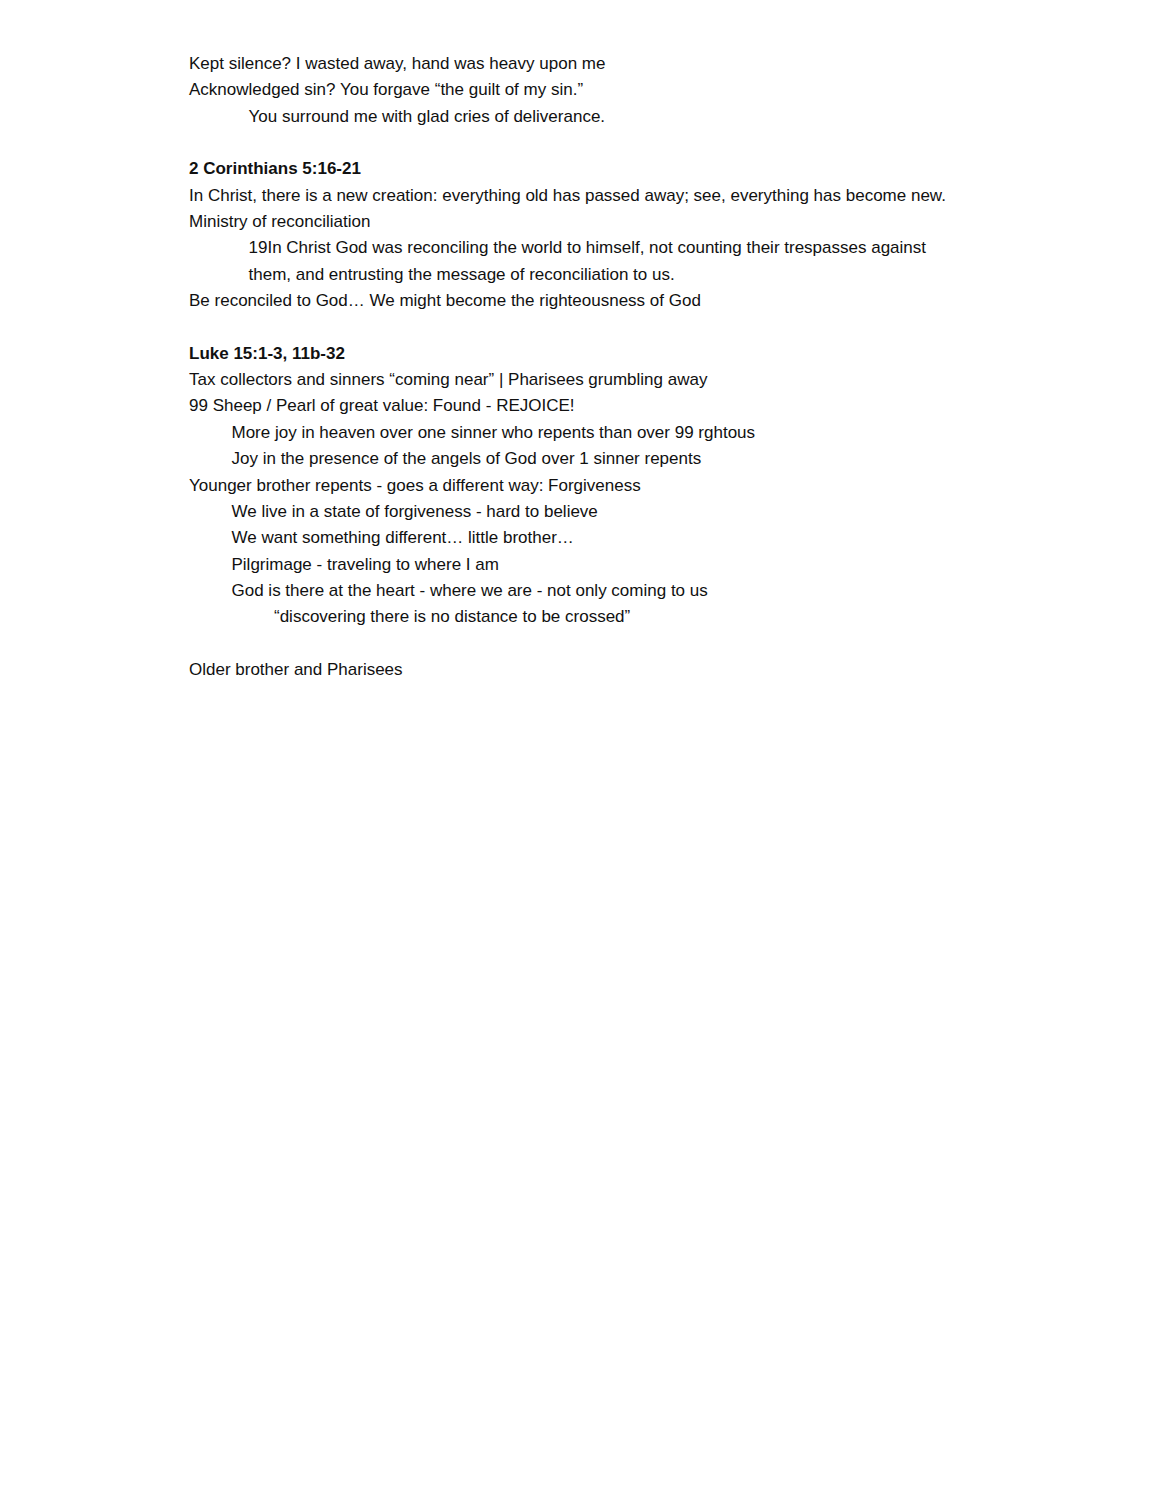Kept silence? I wasted away, hand was heavy upon me
Acknowledged sin? You forgave “the guilt of my sin.”
You surround me with glad cries of deliverance.
2 Corinthians 5:16-21
In Christ, there is a new creation: everything old has passed away; see, everything has become new.
Ministry of reconciliation
19In Christ God was reconciling the world to himself, not counting their trespasses against them, and entrusting the message of reconciliation to us.
Be reconciled to God… We might become the righteousness of God
Luke 15:1-3, 11b-32
Tax collectors and sinners “coming near” | Pharisees grumbling away
99 Sheep / Pearl of great value: Found - REJOICE!
More joy in heaven over one sinner who repents than over 99 rghtous
Joy in the presence of the angels of God over 1 sinner repents
Younger brother repents - goes a different way: Forgiveness
We live in a state of forgiveness - hard to believe
We want something different… little brother…
Pilgrimage - traveling to where I am
God is there at the heart - where we are - not only coming to us
“discovering there is no distance to be crossed”
Older brother and Pharisees